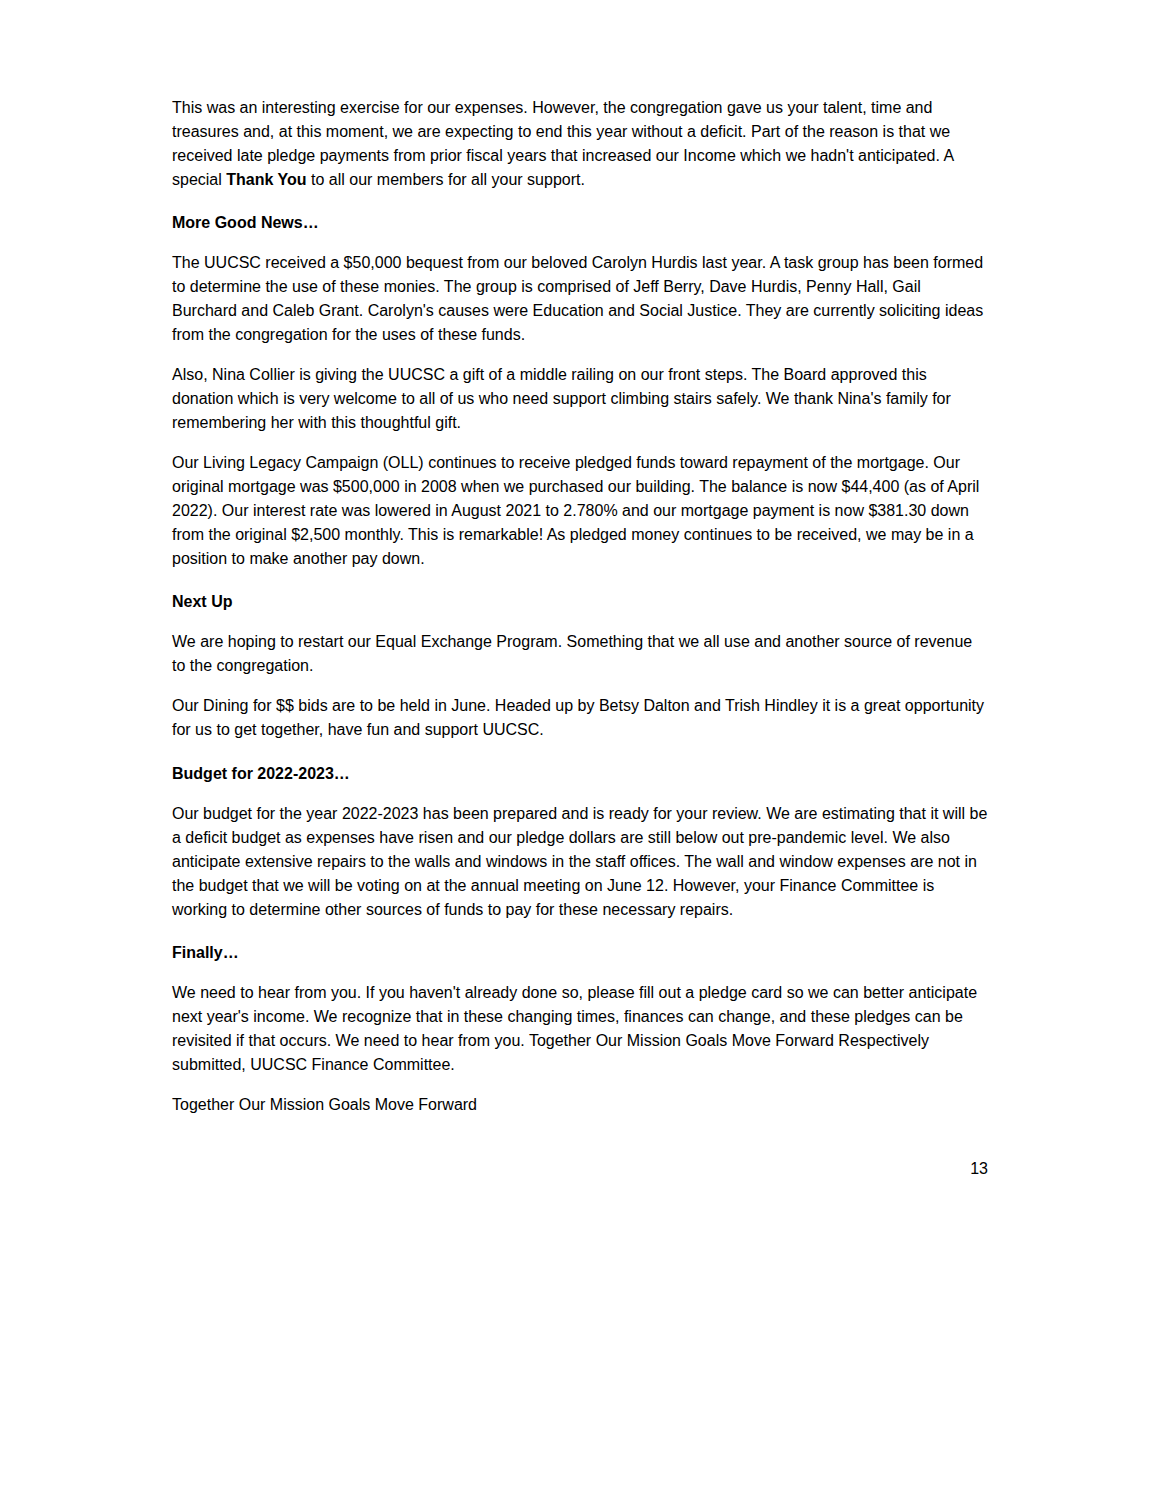This was an interesting exercise for our expenses. However, the congregation gave us your talent, time and treasures and, at this moment, we are expecting to end this year without a deficit. Part of the reason is that we received late pledge payments from prior fiscal years that increased our Income which we hadn't anticipated. A special Thank You to all our members for all your support.
More Good News…
The UUCSC received a $50,000 bequest from our beloved Carolyn Hurdis last year. A task group has been formed to determine the use of these monies. The group is comprised of Jeff Berry, Dave Hurdis, Penny Hall, Gail Burchard and Caleb Grant. Carolyn's causes were Education and Social Justice. They are currently soliciting ideas from the congregation for the uses of these funds.
Also, Nina Collier is giving the UUCSC a gift of a middle railing on our front steps. The Board approved this donation which is very welcome to all of us who need support climbing stairs safely. We thank Nina's family for remembering her with this thoughtful gift.
Our Living Legacy Campaign (OLL) continues to receive pledged funds toward repayment of the mortgage. Our original mortgage was $500,000 in 2008 when we purchased our building. The balance is now $44,400 (as of April 2022). Our interest rate was lowered in August 2021 to 2.780% and our mortgage payment is now $381.30 down from the original $2,500 monthly. This is remarkable! As pledged money continues to be received, we may be in a position to make another pay down.
Next Up
We are hoping to restart our Equal Exchange Program. Something that we all use and another source of revenue to the congregation.
Our Dining for $$ bids are to be held in June. Headed up by Betsy Dalton and Trish Hindley it is a great opportunity for us to get together, have fun and support UUCSC.
Budget for 2022-2023…
Our budget for the year 2022-2023 has been prepared and is ready for your review. We are estimating that it will be a deficit budget as expenses have risen and our pledge dollars are still below out pre-pandemic level. We also anticipate extensive repairs to the walls and windows in the staff offices. The wall and window expenses are not in the budget that we will be voting on at the annual meeting on June 12. However, your Finance Committee is working to determine other sources of funds to pay for these necessary repairs.
Finally…
We need to hear from you. If you haven't already done so, please fill out a pledge card so we can better anticipate next year's income. We recognize that in these changing times, finances can change, and these pledges can be revisited if that occurs. We need to hear from you. Together Our Mission Goals Move Forward Respectively submitted, UUCSC Finance Committee.
Together Our Mission Goals Move Forward
13